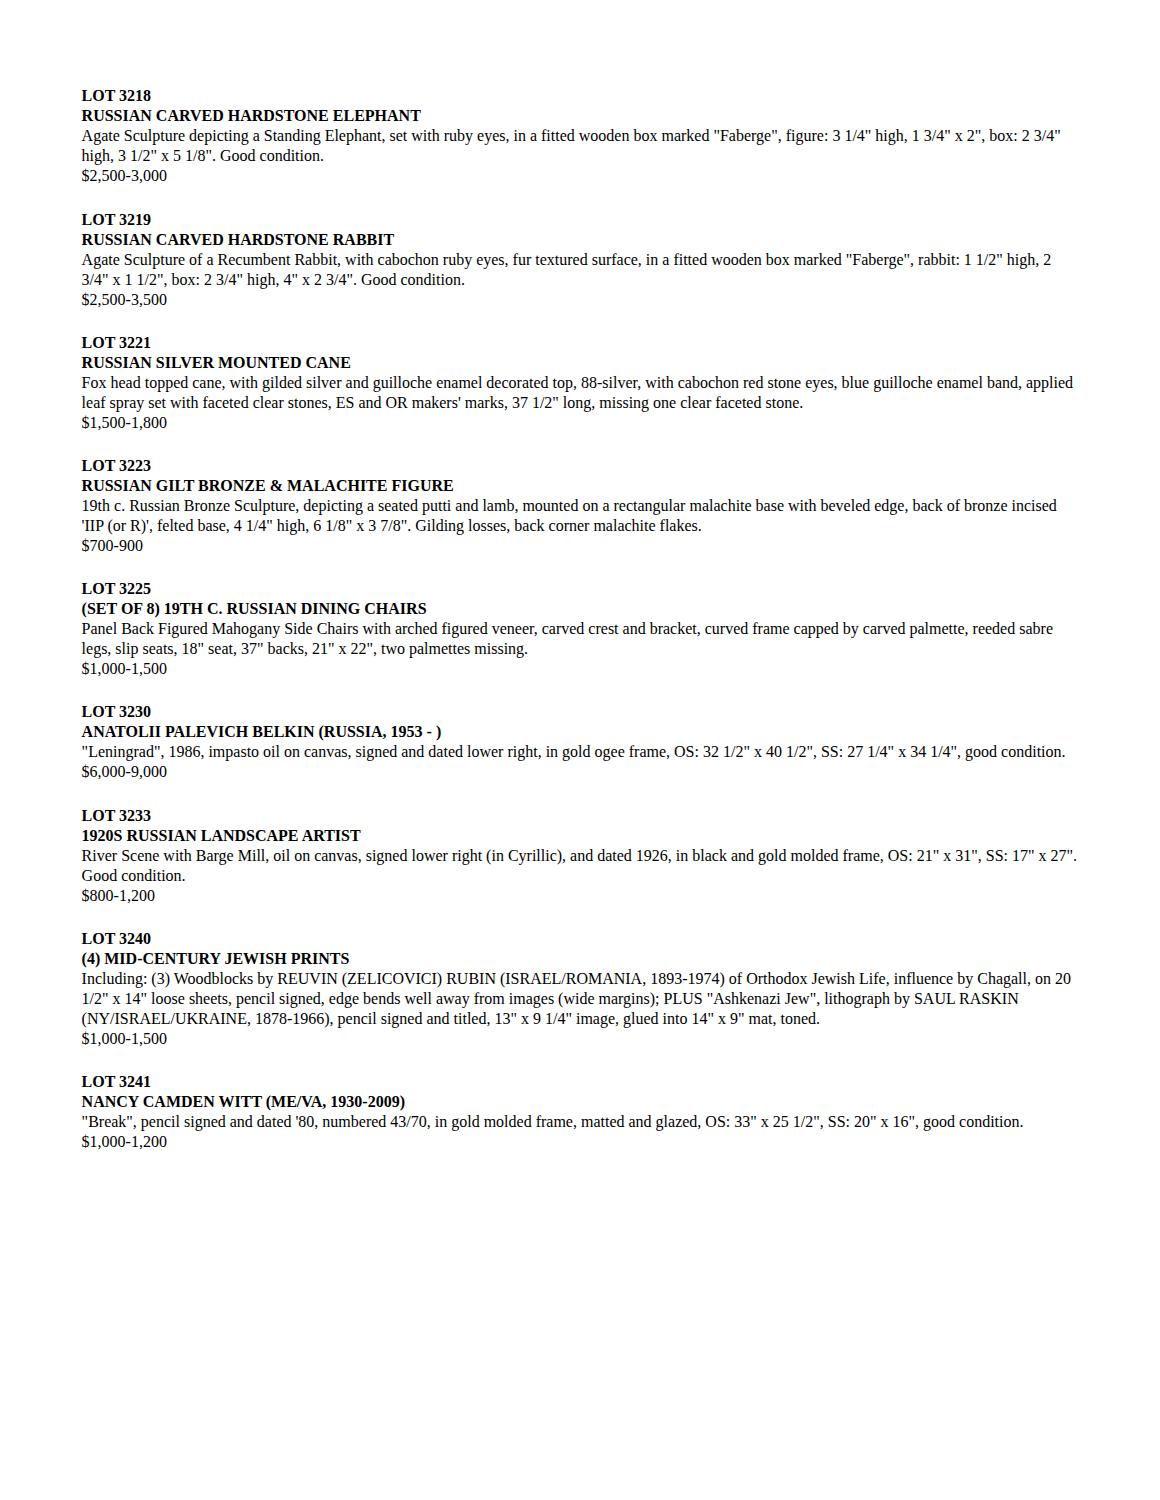LOT 3218
RUSSIAN CARVED HARDSTONE ELEPHANT
Agate Sculpture depicting a Standing Elephant, set with ruby eyes, in a fitted wooden box marked "Faberge", figure: 3 1/4" high, 1 3/4" x 2", box: 2 3/4" high, 3 1/2" x 5 1/8". Good condition.
$2,500-3,000
LOT 3219
RUSSIAN CARVED HARDSTONE RABBIT
Agate Sculpture of a Recumbent Rabbit, with cabochon ruby eyes, fur textured surface, in a fitted wooden box marked "Faberge", rabbit: 1 1/2" high, 2 3/4" x 1 1/2", box: 2 3/4" high, 4" x 2 3/4". Good condition.
$2,500-3,500
LOT 3221
RUSSIAN SILVER MOUNTED CANE
Fox head topped cane, with gilded silver and guilloche enamel decorated top, 88-silver, with cabochon red stone eyes, blue guilloche enamel band, applied leaf spray set with faceted clear stones, ES and OR makers' marks, 37 1/2" long, missing one clear faceted stone.
$1,500-1,800
LOT 3223
RUSSIAN GILT BRONZE & MALACHITE FIGURE
19th c. Russian Bronze Sculpture, depicting a seated putti and lamb, mounted on a rectangular malachite base with beveled edge, back of bronze incised 'IIP (or R)', felted base, 4 1/4" high, 6 1/8" x 3 7/8". Gilding losses, back corner malachite flakes.
$700-900
LOT 3225
(SET OF 8) 19TH C. RUSSIAN DINING CHAIRS
Panel Back Figured Mahogany Side Chairs with arched figured veneer, carved crest and bracket, curved frame capped by carved palmette, reeded sabre legs, slip seats, 18" seat, 37" backs, 21" x 22", two palmettes missing.
$1,000-1,500
LOT 3230
ANATOLII PALEVICH BELKIN (RUSSIA, 1953 - )
"Leningrad", 1986, impasto oil on canvas, signed and dated lower right, in gold ogee frame, OS: 32 1/2" x 40 1/2", SS: 27 1/4" x 34 1/4", good condition.
$6,000-9,000
LOT 3233
1920S RUSSIAN LANDSCAPE ARTIST
River Scene with Barge Mill, oil on canvas, signed lower right (in Cyrillic), and dated 1926, in black and gold molded frame, OS: 21" x 31", SS: 17" x 27". Good condition.
$800-1,200
LOT 3240
(4) MID-CENTURY JEWISH PRINTS
Including: (3) Woodblocks by REUVIN (ZELICOVICI) RUBIN (ISRAEL/ROMANIA, 1893-1974) of Orthodox Jewish Life, influence by Chagall, on 20 1/2" x 14" loose sheets, pencil signed, edge bends well away from images (wide margins); PLUS "Ashkenazi Jew", lithograph by SAUL RASKIN (NY/ISRAEL/UKRAINE, 1878-1966), pencil signed and titled, 13" x 9 1/4" image, glued into 14" x 9" mat, toned.
$1,000-1,500
LOT 3241
NANCY CAMDEN WITT (ME/VA, 1930-2009)
"Break", pencil signed and dated '80, numbered 43/70, in gold molded frame, matted and glazed, OS: 33" x 25 1/2", SS: 20" x 16", good condition.
$1,000-1,200